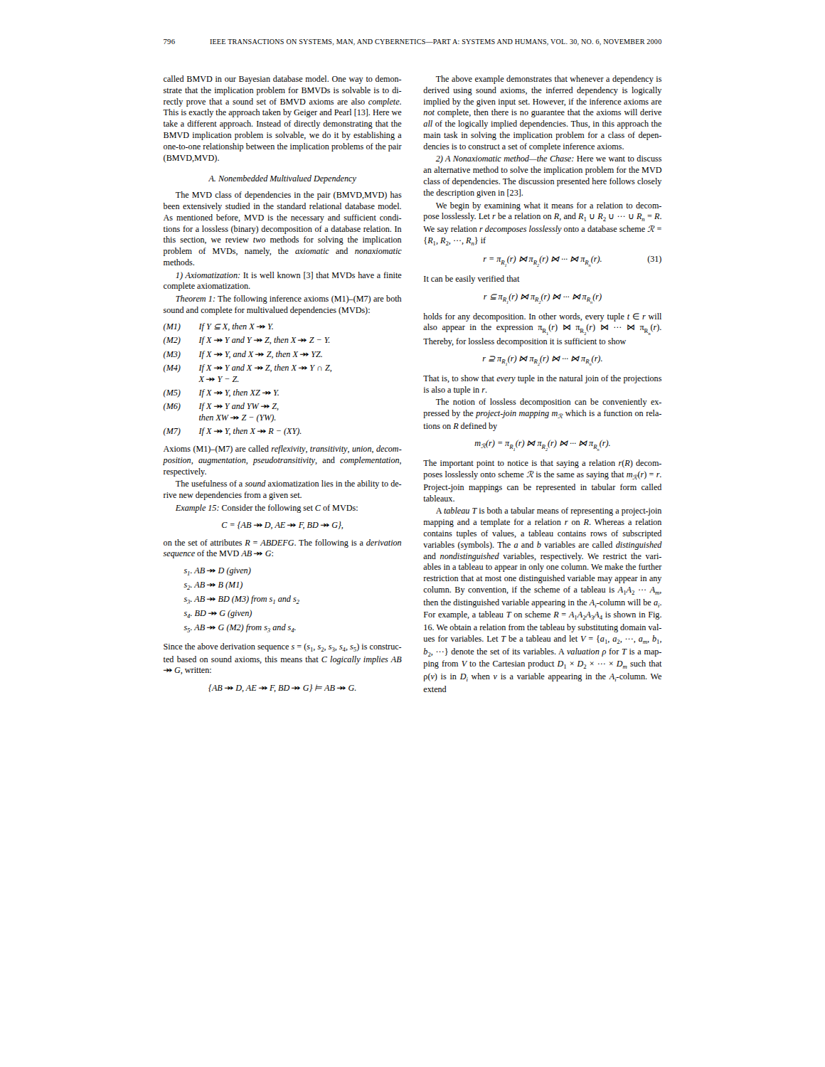796
IEEE TRANSACTIONS ON SYSTEMS, MAN, AND CYBERNETICS—PART A: SYSTEMS AND HUMANS, VOL. 30, NO. 6, NOVEMBER 2000
called BMVD in our Bayesian database model. One way to demonstrate that the implication problem for BMVDs is solvable is to directly prove that a sound set of BMVD axioms are also complete. This is exactly the approach taken by Geiger and Pearl [13]. Here we take a different approach. Instead of directly demonstrating that the BMVD implication problem is solvable, we do it by establishing a one-to-one relationship between the implication problems of the pair (BMVD,MVD).
A. Nonembedded Multivalued Dependency
The MVD class of dependencies in the pair (BMVD,MVD) has been extensively studied in the standard relational database model. As mentioned before, MVD is the necessary and sufficient conditions for a lossless (binary) decomposition of a database relation. In this section, we review two methods for solving the implication problem of MVDs, namely, the axiomatic and nonaxiomatic methods.
1) Axiomatization: It is well known [3] that MVDs have a finite complete axiomatization.
Theorem 1: The following inference axioms (M1)–(M7) are both sound and complete for multivalued dependencies (MVDs):
(M1) If Y ⊆ X, then X ↠ Y.
(M2) If X ↠ Y and Y ↠ Z, then X ↠ Z − Y.
(M3) If X ↠ Y, and X ↠ Z, then X ↠ YZ.
(M4) If X ↠ Y and X ↠ Z, then X ↠ Y ∩ Z,
X ↠ Y − Z.
(M5) If X ↠ Y, then XZ ↠ Y.
(M6) If X ↠ Y and YW ↠ Z,
then XW ↠ Z − (YW).
(M7) If X ↠ Y, then X ↠ R − (XY).
Axioms (M1)–(M7) are called reflexivity, transitivity, union, decomposition, augmentation, pseudotransitivity, and complementation, respectively.
The usefulness of a sound axiomatization lies in the ability to derive new dependencies from a given set.
Example 15: Consider the following set C of MVDs:
C = {AB ↠ D, AE ↠ F, BD ↠ G},
on the set of attributes R = ABDEFG. The following is a derivation sequence of the MVD AB ↠ G:
s1. AB ↠ D (given)
s2. AB ↠ B (M1)
s3. AB ↠ BD (M3) from s1 and s2
s4. BD ↠ G (given)
s5. AB ↠ G (M2) from s3 and s4.
Since the above derivation sequence s = (s 1, s 2, s 3, s 4, s 5) is constructed based on sound axioms, this means that C logically implies AB ↠ G, written:
{AB ↠ D, AE ↠ F, BD ↠ G} ⊨ AB ↠ G.
The above example demonstrates that whenever a dependency is derived using sound axioms, the inferred dependency is logically implied by the given input set. However, if the inference axioms are not complete, then there is no guarantee that the axioms will derive all of the logically implied dependencies. Thus, in this approach the main task in solving the implication problem for a class of dependencies is to construct a set of complete inference axioms.
2) A Nonaxiomatic method—the Chase: Here we want to discuss an alternative method to solve the implication problem for the MVD class of dependencies. The discussion presented here follows closely the description given in [23].
We begin by examining what it means for a relation to decompose losslessly. Let r be a relation on R, and R 1 ∪ R 2 ∪ ··· ∪ Rn = R. We say relation r decomposes losslessly onto a database scheme ℛ = {R 1, R 2, ···, Rn} if
r = πR1(r) ⋈ πR2(r) ⋈ ··· ⋈ πRn(r).(31)
It can be easily verified that
r ⊆ πR1(r) ⋈ πR2(r) ⋈ ··· ⋈ πRn(r)
holds for any decomposition. In other words, every tuple t ∈ r will also appear in the expression πR1(r) ⋈ πR2(r) ⋈ ··· ⋈ πRn(r). Thereby, for lossless decomposition it is sufficient to show
r ⊇ πR1(r) ⋈ πR2(r) ⋈ ··· ⋈ πRn(r).
That is, to show that every tuple in the natural join of the projections is also a tuple in r.
The notion of lossless decomposition can be conveniently expressed by the project-join mapping mℛ which is a function on relations on R defined by
mℛ(r) = πR1(r) ⋈ πR2(r) ⋈ ··· ⋈ πRn(r).
The important point to notice is that saying a relation r(R) decomposes losslessly onto scheme ℛ is the same as saying that mℛ(r) = r. Project-join mappings can be represented in tabular form called tableaux.
A tableau T is both a tabular means of representing a project-join mapping and a template for a relation r on R. Whereas a relation contains tuples of values, a tableau contains rows of subscripted variables (symbols). The a and b variables are called distinguished and nondistinguished variables, respectively. We restrict the variables in a tableau to appear in only one column. We make the further restriction that at most one distinguished variable may appear in any column. By convention, if the scheme of a tableau is A 1 A 2 ··· Am, then the distinguished variable appearing in the Ai-column will be ai. For example, a tableau T on scheme R = A 1 A 2 A 3 A 4 is shown in Fig. 16. We obtain a relation from the tableau by substituting domain values for variables. Let T be a tableau and let V = {a 1, a 2, ···, am, b 1, b 2, ···} denote the set of its variables. A valuation ρ for T is a mapping from V to the Cartesian product D 1 × D 2 × ··· × Dm such that ρ(v) is in Di when v is a variable appearing in the Ai-column. We extend